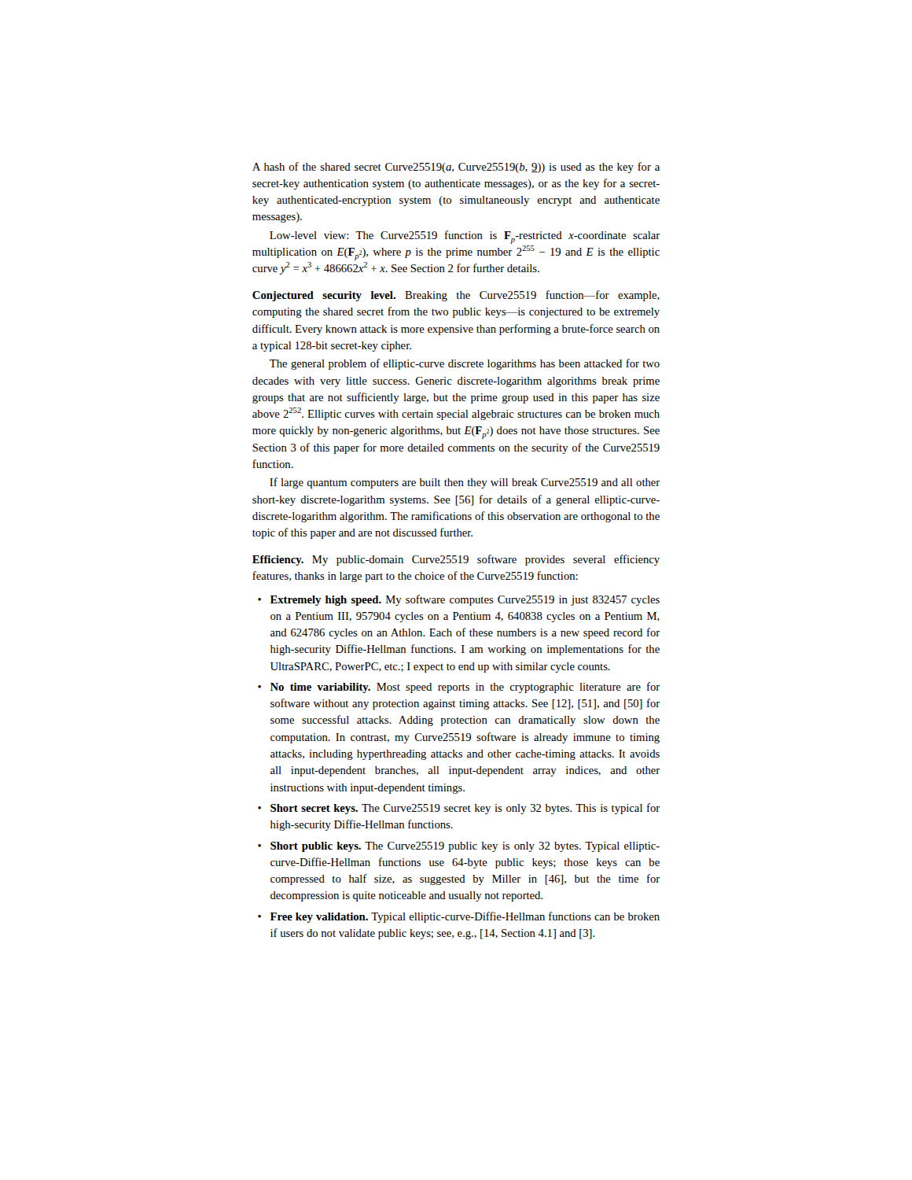A hash of the shared secret Curve25519(a, Curve25519(b, 9)) is used as the key for a secret-key authentication system (to authenticate messages), or as the key for a secret-key authenticated-encryption system (to simultaneously encrypt and authenticate messages).
Low-level view: The Curve25519 function is Fp-restricted x-coordinate scalar multiplication on E(Fp2), where p is the prime number 2255 − 19 and E is the elliptic curve y2 = x3 + 486662x2 + x. See Section 2 for further details.
Conjectured security level. Breaking the Curve25519 function—for example, computing the shared secret from the two public keys—is conjectured to be extremely difficult. Every known attack is more expensive than performing a brute-force search on a typical 128-bit secret-key cipher.
The general problem of elliptic-curve discrete logarithms has been attacked for two decades with very little success. Generic discrete-logarithm algorithms break prime groups that are not sufficiently large, but the prime group used in this paper has size above 2252. Elliptic curves with certain special algebraic structures can be broken much more quickly by non-generic algorithms, but E(Fp2) does not have those structures. See Section 3 of this paper for more detailed comments on the security of the Curve25519 function.
If large quantum computers are built then they will break Curve25519 and all other short-key discrete-logarithm systems. See [56] for details of a general elliptic-curve-discrete-logarithm algorithm. The ramifications of this observation are orthogonal to the topic of this paper and are not discussed further.
Efficiency. My public-domain Curve25519 software provides several efficiency features, thanks in large part to the choice of the Curve25519 function:
Extremely high speed. My software computes Curve25519 in just 832457 cycles on a Pentium III, 957904 cycles on a Pentium 4, 640838 cycles on a Pentium M, and 624786 cycles on an Athlon. Each of these numbers is a new speed record for high-security Diffie-Hellman functions. I am working on implementations for the UltraSPARC, PowerPC, etc.; I expect to end up with similar cycle counts.
No time variability. Most speed reports in the cryptographic literature are for software without any protection against timing attacks. See [12], [51], and [50] for some successful attacks. Adding protection can dramatically slow down the computation. In contrast, my Curve25519 software is already immune to timing attacks, including hyperthreading attacks and other cache-timing attacks. It avoids all input-dependent branches, all input-dependent array indices, and other instructions with input-dependent timings.
Short secret keys. The Curve25519 secret key is only 32 bytes. This is typical for high-security Diffie-Hellman functions.
Short public keys. The Curve25519 public key is only 32 bytes. Typical elliptic-curve-Diffie-Hellman functions use 64-byte public keys; those keys can be compressed to half size, as suggested by Miller in [46], but the time for decompression is quite noticeable and usually not reported.
Free key validation. Typical elliptic-curve-Diffie-Hellman functions can be broken if users do not validate public keys; see, e.g., [14, Section 4.1] and [3].